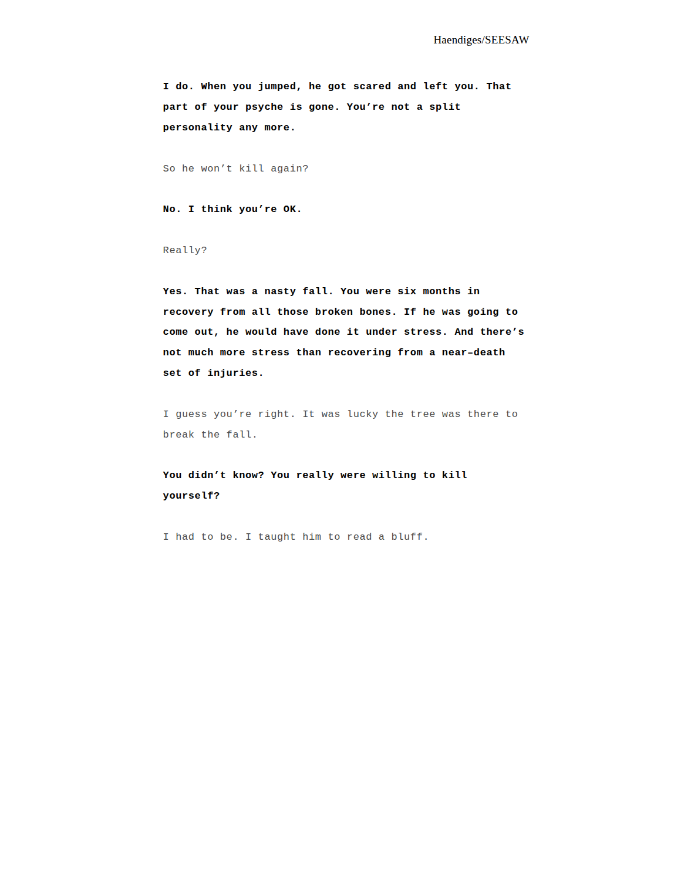Haendiges/SEESAW
I do. When you jumped, he got scared and left you. That part of your psyche is gone. You’re not a split personality any more.
So he won’t kill again?
No. I think you’re OK.
Really?
Yes. That was a nasty fall. You were six months in recovery from all those broken bones. If he was going to come out, he would have done it under stress. And there’s not much more stress than recovering from a near–death set of injuries.
I guess you’re right. It was lucky the tree was there to break the fall.
You didn’t know? You really were willing to kill yourself?
I had to be. I taught him to read a bluff.